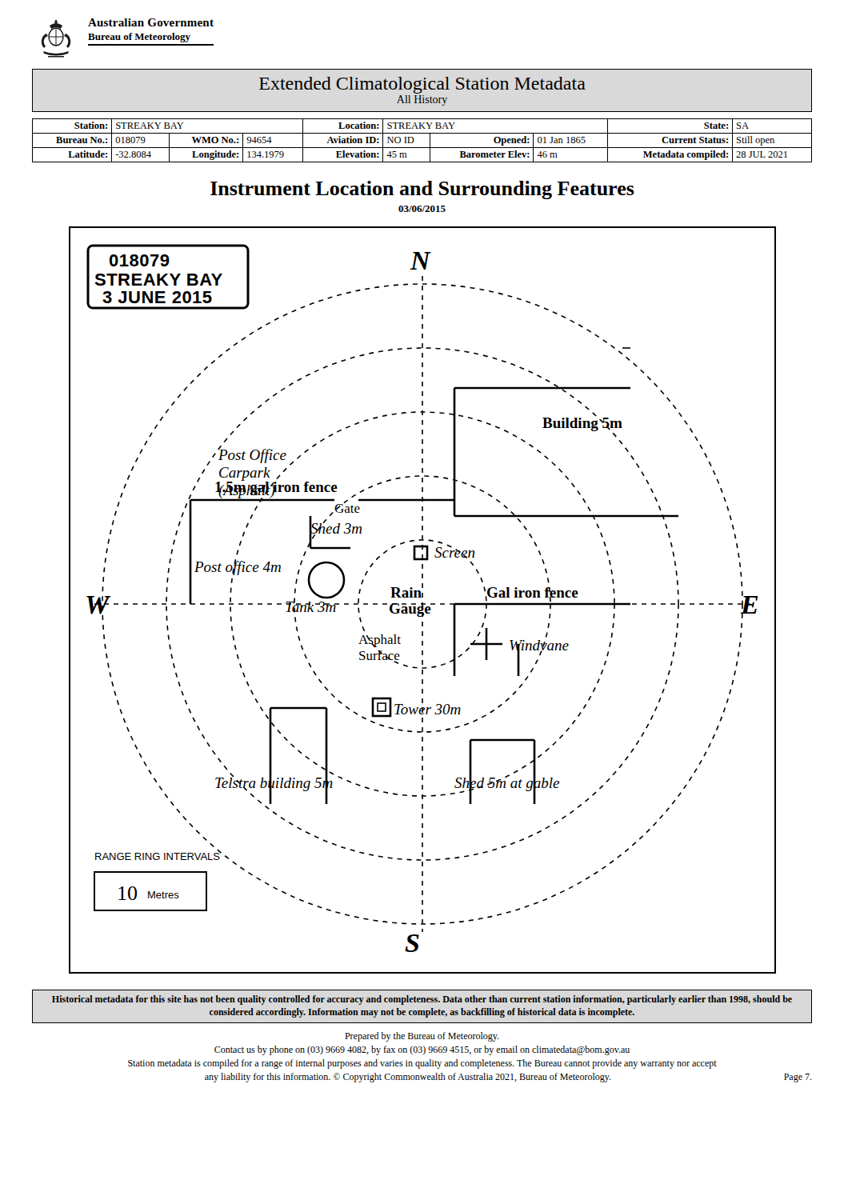Australian Government
Bureau of Meteorology
Extended Climatological Station Metadata
All History
| Station: | STREAKY BAY | Location: | STREAKY BAY | State: | SA |
| Bureau No.: | 018079 | WMO No.: | 94654 | Aviation ID: | NO ID | Opened: | 01 Jan 1865 | Current Status: | Still open |
| Latitude: | -32.8084 | Longitude: | 134.1979 | Elevation: | 45 m | Barometer Elev: | 46 m | Metadata compiled: | 28 JUL 2021 |
Instrument Location and Surrounding Features
03/06/2015
018079 STREAKY BAY 3 JUNE 2015 N S W E Building 5m 1.5m gal iron fence Gate Shed 3m Post office 4m Post Office Carpark (Asphalt) Tank 3m Screen Rain Gauge Gal iron fence Asphalt Surface Windvane Tower 30m Telstra building 5m Shed 5m at gable RANGE RING INTERVALS 10 Metres
Historical metadata for this site has not been quality controlled for accuracy and completeness. Data other than current station information, particularly earlier than 1998, should be considered accordingly. Information may not be complete, as backfilling of historical data is incomplete.
Prepared by the Bureau of Meteorology.
Contact us by phone on (03) 9669 4082, by fax on (03) 9669 4515, or by email on climatedata@bom.gov.au
Station metadata is compiled for a range of internal purposes and varies in quality and completeness. The Bureau cannot provide any warranty nor accept
any liability for this information. © Copyright Commonwealth of Australia 2021, Bureau of Meteorology. Page 7.